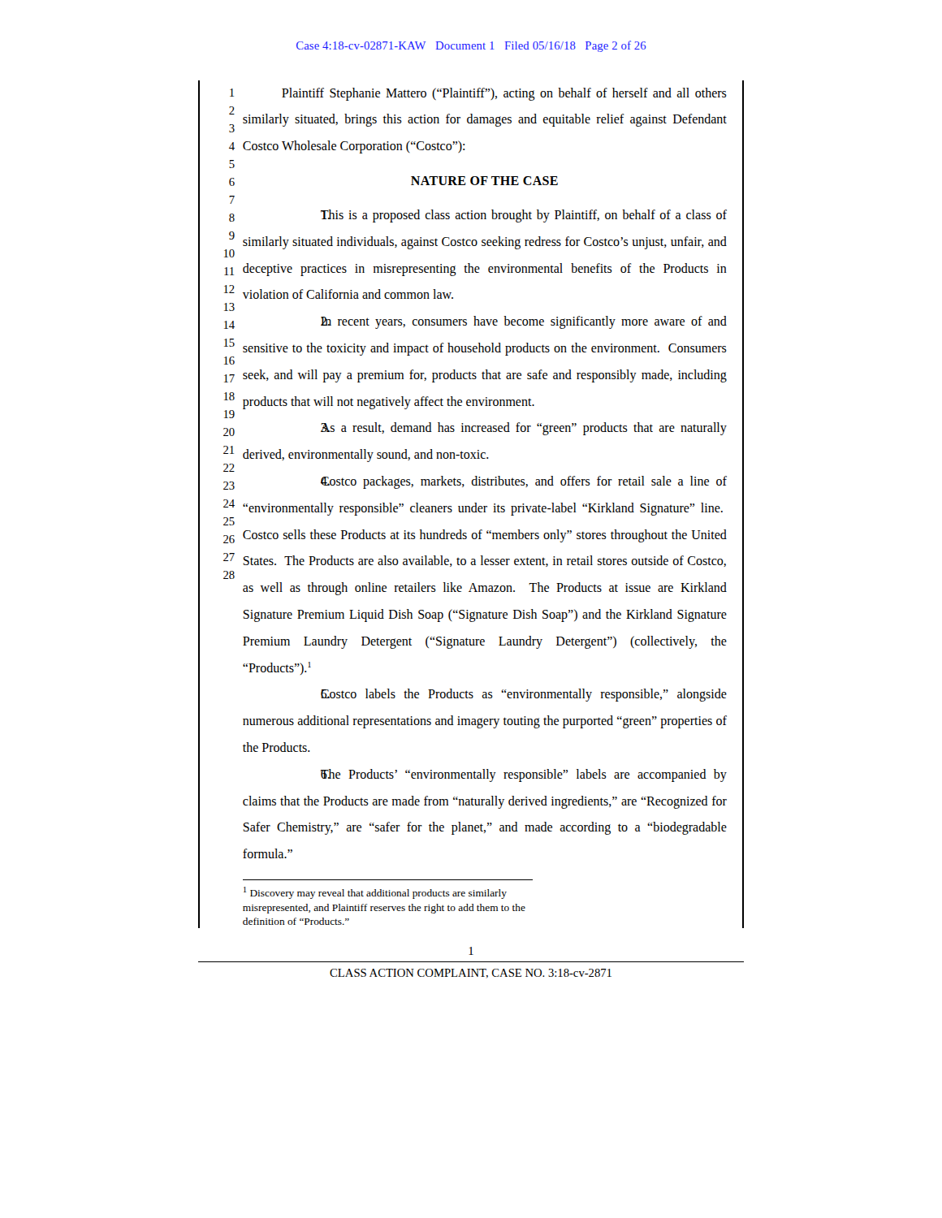Case 4:18-cv-02871-KAW Document 1 Filed 05/16/18 Page 2 of 26
1
2
3
4
5
6
7
8
9
10
11
12
13
14
15
16
17
18
19
20
21
22
23
24
25
26
27
28
Plaintiff Stephanie Mattero (“Plaintiff”), acting on behalf of herself and all others similarly situated, brings this action for damages and equitable relief against Defendant Costco Wholesale Corporation (“Costco”):
NATURE OF THE CASE
1. This is a proposed class action brought by Plaintiff, on behalf of a class of similarly situated individuals, against Costco seeking redress for Costco’s unjust, unfair, and deceptive practices in misrepresenting the environmental benefits of the Products in violation of California and common law.
2. In recent years, consumers have become significantly more aware of and sensitive to the toxicity and impact of household products on the environment. Consumers seek, and will pay a premium for, products that are safe and responsibly made, including products that will not negatively affect the environment.
3. As a result, demand has increased for “green” products that are naturally derived, environmentally sound, and non-toxic.
4. Costco packages, markets, distributes, and offers for retail sale a line of “environmentally responsible” cleaners under its private-label “Kirkland Signature” line. Costco sells these Products at its hundreds of “members only” stores throughout the United States. The Products are also available, to a lesser extent, in retail stores outside of Costco, as well as through online retailers like Amazon. The Products at issue are Kirkland Signature Premium Liquid Dish Soap (“Signature Dish Soap”) and the Kirkland Signature Premium Laundry Detergent (“Signature Laundry Detergent”) (collectively, the “Products”).1
5. Costco labels the Products as “environmentally responsible,” alongside numerous additional representations and imagery touting the purported “green” properties of the Products.
6. The Products’ “environmentally responsible” labels are accompanied by claims that the Products are made from “naturally derived ingredients,” are “Recognized for Safer Chemistry,” are “safer for the planet,” and made according to a “biodegradable formula.”
1 Discovery may reveal that additional products are similarly misrepresented, and Plaintiff reserves the right to add them to the definition of “Products.”
1
CLASS ACTION COMPLAINT, CASE NO. 3:18-cv-2871